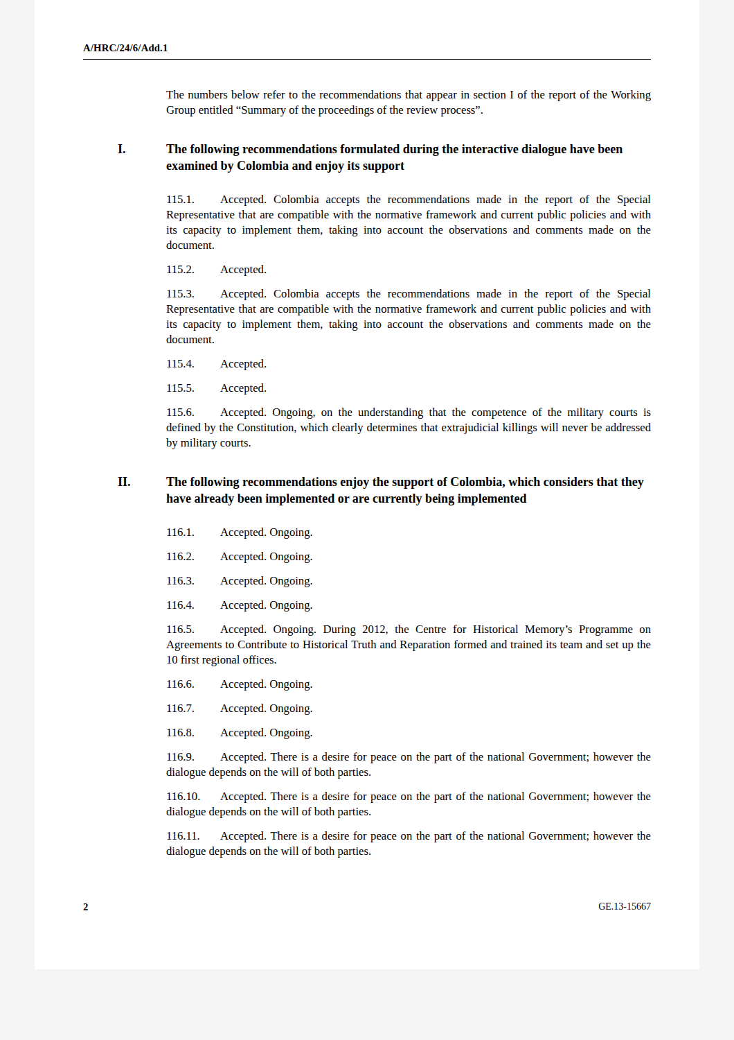A/HRC/24/6/Add.1
The numbers below refer to the recommendations that appear in section I of the report of the Working Group entitled “Summary of the proceedings of the review process”.
I. The following recommendations formulated during the interactive dialogue have been examined by Colombia and enjoy its support
115.1. Accepted. Colombia accepts the recommendations made in the report of the Special Representative that are compatible with the normative framework and current public policies and with its capacity to implement them, taking into account the observations and comments made on the document.
115.2. Accepted.
115.3. Accepted. Colombia accepts the recommendations made in the report of the Special Representative that are compatible with the normative framework and current public policies and with its capacity to implement them, taking into account the observations and comments made on the document.
115.4. Accepted.
115.5. Accepted.
115.6. Accepted. Ongoing, on the understanding that the competence of the military courts is defined by the Constitution, which clearly determines that extrajudicial killings will never be addressed by military courts.
II. The following recommendations enjoy the support of Colombia, which considers that they have already been implemented or are currently being implemented
116.1. Accepted. Ongoing.
116.2. Accepted. Ongoing.
116.3. Accepted. Ongoing.
116.4. Accepted. Ongoing.
116.5. Accepted. Ongoing. During 2012, the Centre for Historical Memory’s Programme on Agreements to Contribute to Historical Truth and Reparation formed and trained its team and set up the 10 first regional offices.
116.6. Accepted. Ongoing.
116.7. Accepted. Ongoing.
116.8. Accepted. Ongoing.
116.9. Accepted. There is a desire for peace on the part of the national Government; however the dialogue depends on the will of both parties.
116.10. Accepted. There is a desire for peace on the part of the national Government; however the dialogue depends on the will of both parties.
116.11. Accepted. There is a desire for peace on the part of the national Government; however the dialogue depends on the will of both parties.
2 GE.13-15667